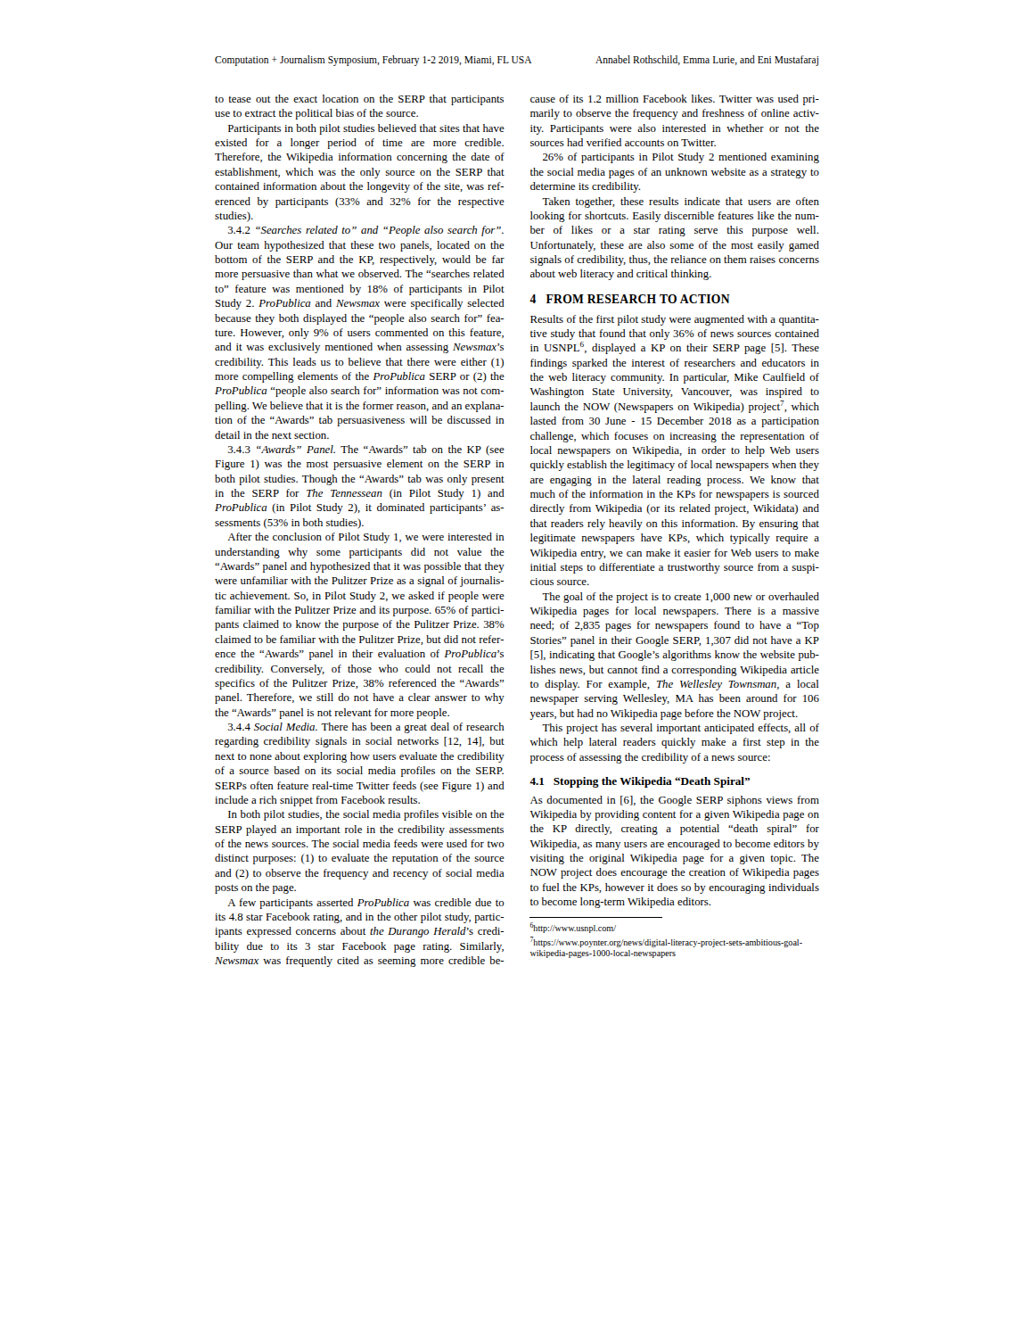Computation + Journalism Symposium, February 1-2 2019, Miami, FL USA
Annabel Rothschild, Emma Lurie, and Eni Mustafaraj
to tease out the exact location on the SERP that participants use to extract the political bias of the source.
Participants in both pilot studies believed that sites that have existed for a longer period of time are more credible. Therefore, the Wikipedia information concerning the date of establishment, which was the only source on the SERP that contained information about the longevity of the site, was referenced by participants (33% and 32% for the respective studies).
3.4.2 “Searches related to” and “People also search for”. Our team hypothesized that these two panels, located on the bottom of the SERP and the KP, respectively, would be far more persuasive than what we observed. The “searches related to” feature was mentioned by 18% of participants in Pilot Study 2. ProPublica and Newsmax were specifically selected because they both displayed the “people also search for” feature. However, only 9% of users commented on this feature, and it was exclusively mentioned when assessing Newsmax’s credibility. This leads us to believe that there were either (1) more compelling elements of the ProPublica SERP or (2) the ProPublica “people also search for” information was not compelling. We believe that it is the former reason, and an explanation of the “Awards” tab persuasiveness will be discussed in detail in the next section.
3.4.3 “Awards” Panel. The “Awards” tab on the KP (see Figure 1) was the most persuasive element on the SERP in both pilot studies. Though the “Awards” tab was only present in the SERP for The Tennessean (in Pilot Study 1) and ProPublica (in Pilot Study 2), it dominated participants’ assessments (53% in both studies).
After the conclusion of Pilot Study 1, we were interested in understanding why some participants did not value the “Awards” panel and hypothesized that it was possible that they were unfamiliar with the Pulitzer Prize as a signal of journalistic achievement. So, in Pilot Study 2, we asked if people were familiar with the Pulitzer Prize and its purpose. 65% of participants claimed to know the purpose of the Pulitzer Prize. 38% claimed to be familiar with the Pulitzer Prize, but did not reference the “Awards” panel in their evaluation of ProPublica’s credibility. Conversely, of those who could not recall the specifics of the Pulitzer Prize, 38% referenced the “Awards” panel. Therefore, we still do not have a clear answer to why the “Awards” panel is not relevant for more people.
3.4.4 Social Media. There has been a great deal of research regarding credibility signals in social networks [12, 14], but next to none about exploring how users evaluate the credibility of a source based on its social media profiles on the SERP. SERPs often feature real-time Twitter feeds (see Figure 1) and include a rich snippet from Facebook results.
In both pilot studies, the social media profiles visible on the SERP played an important role in the credibility assessments of the news sources. The social media feeds were used for two distinct purposes: (1) to evaluate the reputation of the source and (2) to observe the frequency and recency of social media posts on the page.
A few participants asserted ProPublica was credible due to its 4.8 star Facebook rating, and in the other pilot study, participants expressed concerns about the Durango Herald’s credibility due to its 3 star Facebook page rating. Similarly, Newsmax was frequently cited as seeming more credible because of its 1.2 million Facebook likes. Twitter was used primarily to observe the frequency and freshness of online activity. Participants were also interested in whether or not the sources had verified accounts on Twitter.
26% of participants in Pilot Study 2 mentioned examining the social media pages of an unknown website as a strategy to determine its credibility.
Taken together, these results indicate that users are often looking for shortcuts. Easily discernible features like the number of likes or a star rating serve this purpose well. Unfortunately, these are also some of the most easily gamed signals of credibility, thus, the reliance on them raises concerns about web literacy and critical thinking.
4 FROM RESEARCH TO ACTION
Results of the first pilot study were augmented with a quantitative study that found that only 36% of news sources contained in USNPL6, displayed a KP on their SERP page [5]. These findings sparked the interest of researchers and educators in the web literacy community. In particular, Mike Caulfield of Washington State University, Vancouver, was inspired to launch the NOW (Newspapers on Wikipedia) project7, which lasted from 30 June - 15 December 2018 as a participation challenge, which focuses on increasing the representation of local newspapers on Wikipedia, in order to help Web users quickly establish the legitimacy of local newspapers when they are engaging in the lateral reading process. We know that much of the information in the KPs for newspapers is sourced directly from Wikipedia (or its related project, Wikidata) and that readers rely heavily on this information. By ensuring that legitimate newspapers have KPs, which typically require a Wikipedia entry, we can make it easier for Web users to make initial steps to differentiate a trustworthy source from a suspicious source.
The goal of the project is to create 1,000 new or overhauled Wikipedia pages for local newspapers. There is a massive need; of 2,835 pages for newspapers found to have a “Top Stories” panel in their Google SERP, 1,307 did not have a KP [5], indicating that Google’s algorithms know the website publishes news, but cannot find a corresponding Wikipedia article to display. For example, The Wellesley Townsman, a local newspaper serving Wellesley, MA has been around for 106 years, but had no Wikipedia page before the NOW project.
This project has several important anticipated effects, all of which help lateral readers quickly make a first step in the process of assessing the credibility of a news source:
4.1 Stopping the Wikipedia “Death Spiral”
As documented in [6], the Google SERP siphons views from Wikipedia by providing content for a given Wikipedia page on the KP directly, creating a potential “death spiral” for Wikipedia, as many users are encouraged to become editors by visiting the original Wikipedia page for a given topic. The NOW project does encourage the creation of Wikipedia pages to fuel the KPs, however it does so by encouraging individuals to become long-term Wikipedia editors.
6http://www.usnpl.com/
7https://www.poynter.org/news/digital-literacy-project-sets-ambitious-goal-wikipedia-pages-1000-local-newspapers